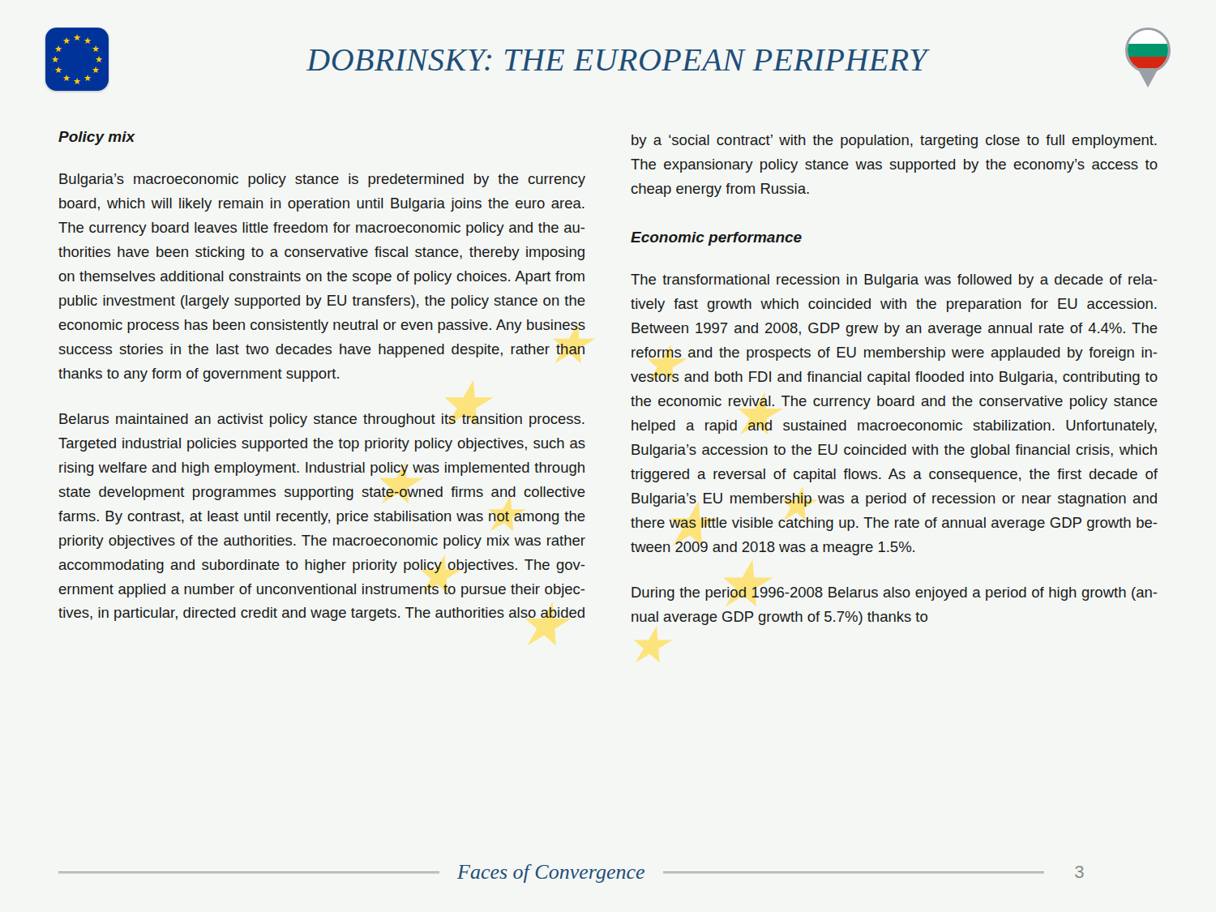★ ★ ★ ★ ★ ★ ★ ★ ★ ★ ★ ★
DOBRINSKY: THE EUROPEAN PERIPHERY
Policy mix
Bulgaria’s macroeconomic policy stance is predetermined by the currency board, which will likely remain in operation until Bulgaria joins the euro area. The currency board leaves little freedom for macroeconomic policy and the authorities have been sticking to a conservative fiscal stance, thereby imposing on themselves additional constraints on the scope of policy choices. Apart from public investment (largely supported by EU transfers), the policy stance on the economic process has been consistently neutral or even passive. Any business success stories in the last two decades have happened despite, rather than thanks to any form of government support.
Belarus maintained an activist policy stance throughout its transition process. Targeted industrial policies supported the top priority policy objectives, such as rising welfare and high employment. Industrial policy was implemented through state development programmes supporting state-owned firms and collective farms. By contrast, at least until recently, price stabilisation was not among the priority objectives of the authorities. The macroeconomic policy mix was rather accommodating and subordinate to higher priority policy objectives. The government applied a number of unconventional instruments to pursue their objectives, in particular, directed credit and wage targets. The authorities also abided by a ‘social contract’ with the population, targeting close to full employment. The expansionary policy stance was supported by the economy’s access to cheap energy from Russia.
Economic performance
The transformational recession in Bulgaria was followed by a decade of relatively fast growth which coincided with the preparation for EU accession. Between 1997 and 2008, GDP grew by an average annual rate of 4.4%. The reforms and the prospects of EU membership were applauded by foreign investors and both FDI and financial capital flooded into Bulgaria, contributing to the economic revival. The currency board and the conservative policy stance helped a rapid and sustained macroeconomic stabilization. Unfortunately, Bulgaria’s accession to the EU coincided with the global financial crisis, which triggered a reversal of capital flows. As a consequence, the first decade of Bulgaria’s EU membership was a period of recession or near stagnation and there was little visible catching up. The rate of annual average GDP growth between 2009 and 2018 was a meagre 1.5%.
During the period 1996-2008 Belarus also enjoyed a period of high growth (annual average GDP growth of 5.7%) thanks to
Faces of Convergence
3